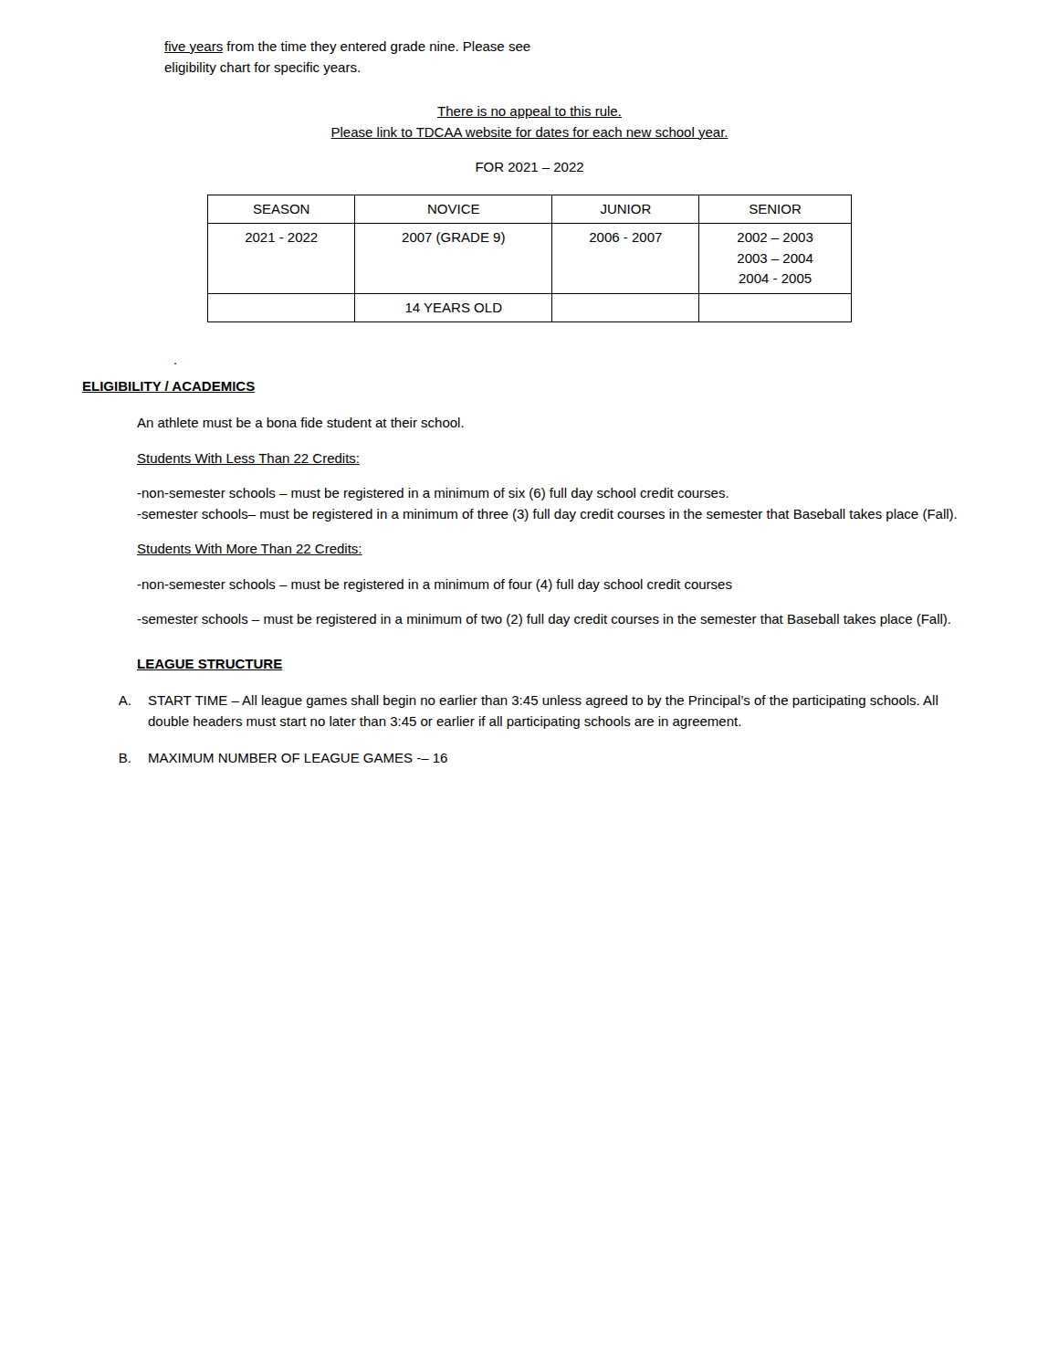five years from the time they entered grade nine. Please see
eligibility chart for specific years.
There is no appeal to this rule.
Please link to TDCAA website for dates for each new school year.
FOR 2021 – 2022
| SEASON | NOVICE | JUNIOR | SENIOR |
| --- | --- | --- | --- |
| 2021 - 2022 | 2007 (GRADE 9) | 2006 - 2007 | 2002 – 2003 2003 – 2004 2004 - 2005 |
| | 14 YEARS OLD | | |
.
ELIGIBILITY / ACADEMICS
An athlete must be a bona fide student at their school.
Students With Less Than 22 Credits:
-non-semester schools – must be registered in a minimum of six (6) full day school credit courses.
-semester schools– must be registered in a minimum of three (3) full day credit courses in the semester that Baseball takes place (Fall).
Students With More Than 22 Credits:
-non-semester schools – must be registered in a minimum of four (4) full day school credit courses
-semester schools – must be registered in a minimum of two (2) full day credit courses in the semester that Baseball takes place (Fall).
LEAGUE STRUCTURE
START TIME – All league games shall begin no earlier than 3:45 unless agreed to by the Principal’s of the participating schools. All double headers must start no later than 3:45 or earlier if all participating schools are in agreement.
MAXIMUM NUMBER OF LEAGUE GAMES -– 16